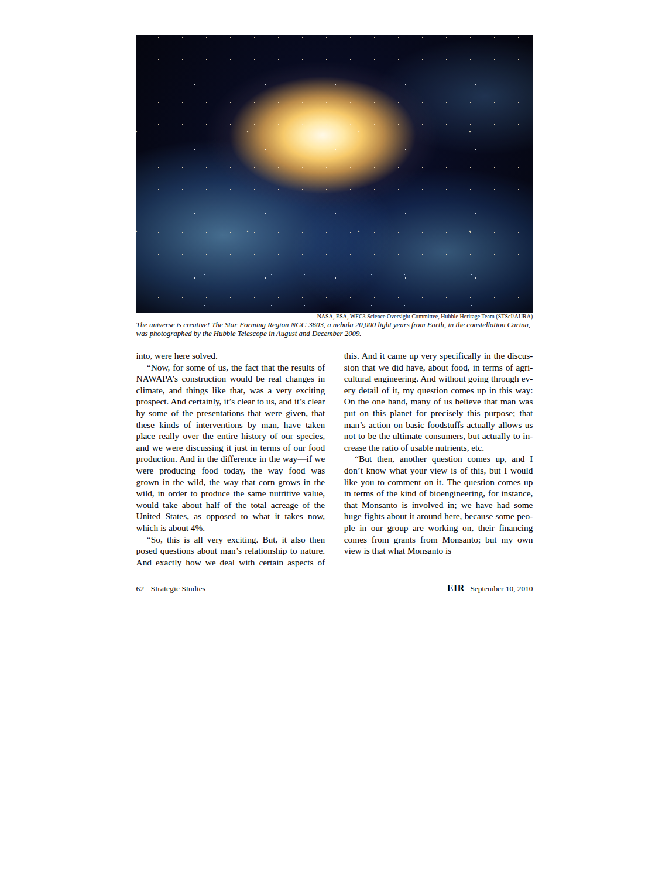NASA, ESA, WFC3 Science Oversight Committee, Hubble Heritage Team (STScI/AURA)
The universe is creative! The Star-Forming Region NGC-3603, a nebula 20,000 light years from Earth, in the constellation Carina, was photographed by the Hubble Telescope in August and December 2009.
into, were here solved.
“Now, for some of us, the fact that the results of NAWAPA’s construction would be real changes in climate, and things like that, was a very exciting prospect. And certainly, it’s clear to us, and it’s clear by some of the presentations that were given, that these kinds of interventions by man, have taken place really over the entire history of our species, and we were discussing it just in terms of our food production. And in the difference in the way—if we were producing food today, the way food was grown in the wild, the way that corn grows in the wild, in order to produce the same nutritive value, would take about half of the total acreage of the United States, as opposed to what it takes now, which is about 4%.
“So, this is all very exciting. But, it also then posed questions about man’s relationship to nature. And exactly how we deal with certain aspects of this. And it came up very specifically in the discussion that we did have, about food, in terms of agricultural engineering. And without going through every detail of it, my question comes up in this way: On the one hand, many of us believe that man was put on this planet for precisely this purpose; that man’s action on basic foodstuffs actually allows us not to be the ultimate consumers, but actually to increase the ratio of usable nutrients, etc.
“But then, another question comes up, and I don’t know what your view is of this, but I would like you to comment on it. The question comes up in terms of the kind of bioengineering, for instance, that Monsanto is involved in; we have had some huge fights about it around here, because some people in our group are working on, their financing comes from grants from Monsanto; but my own view is that what Monsanto is
62 Strategic Studies
EIRSeptember 10, 2010